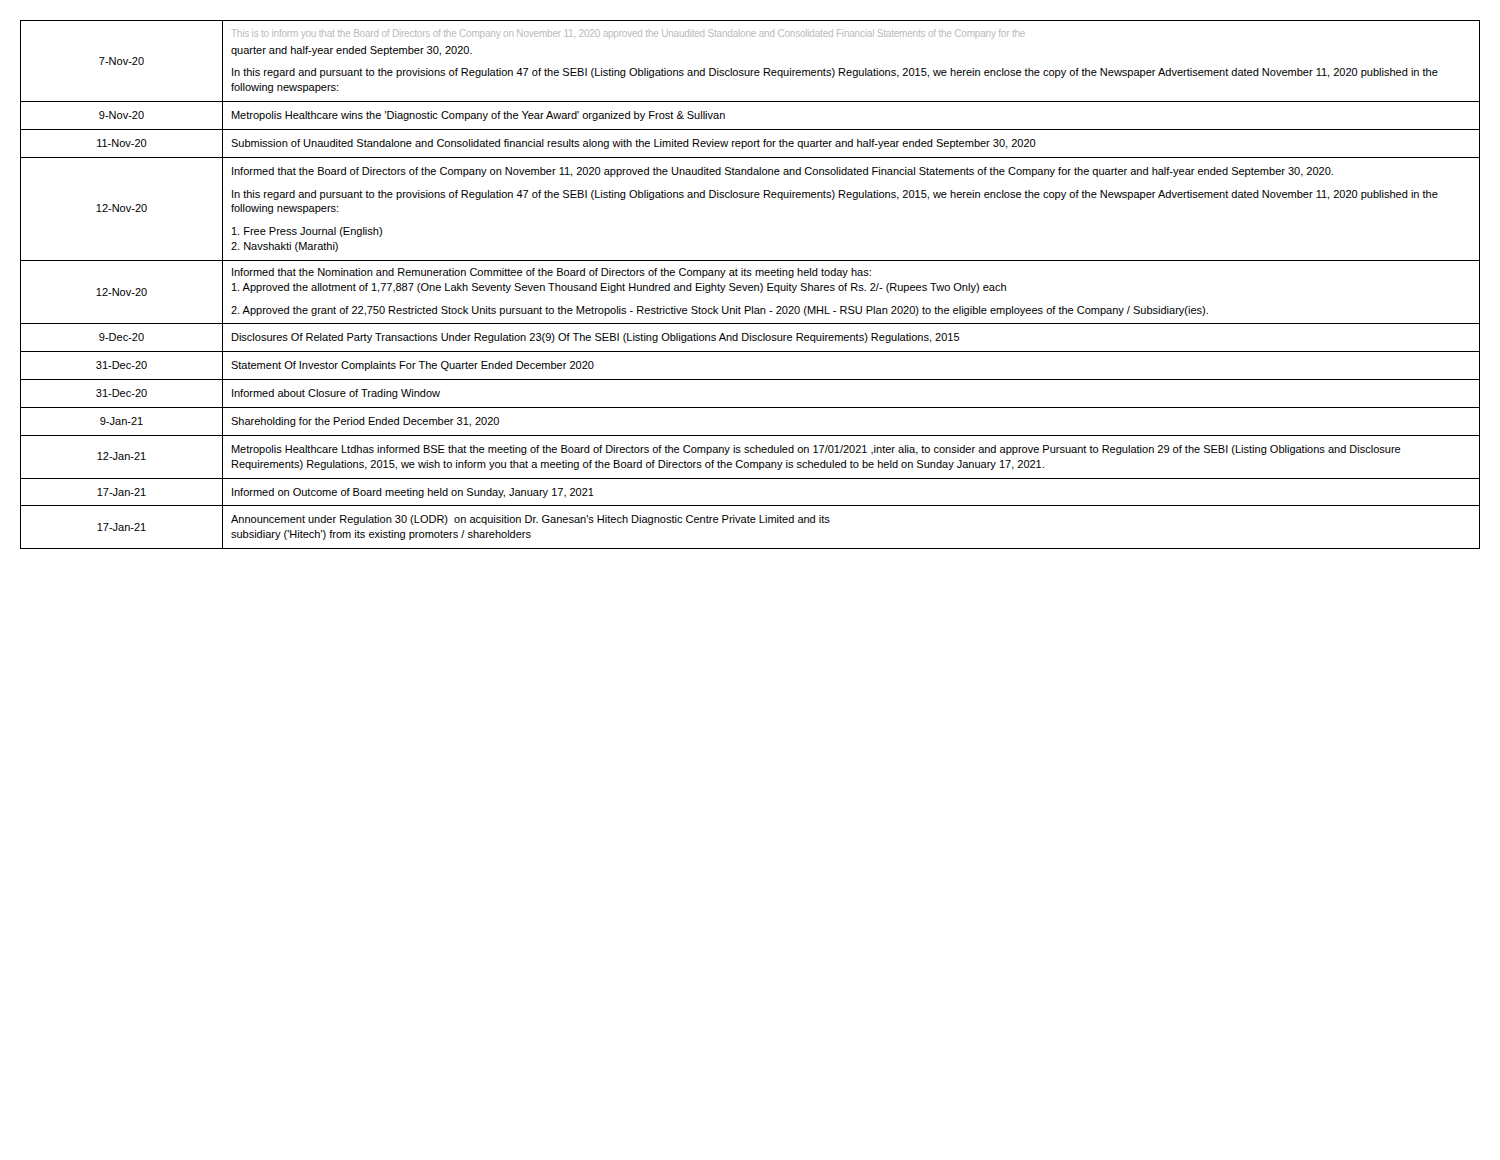| 7-Nov-20 | This is to inform you that the Board of Directors of the Company on November 11, 2020 approved the Unaudited Standalone and Consolidated Financial Statements of the Company for the quarter and half-year ended September 30, 2020. In this regard and pursuant to the provisions of Regulation 47 of the SEBI (Listing Obligations and Disclosure Requirements) Regulations, 2015, we herein enclose the copy of the Newspaper Advertisement dated November 11, 2020 published in the following newspapers: |
| 9-Nov-20 | Metropolis Healthcare wins the 'Diagnostic Company of the Year Award' organized by Frost & Sullivan |
| 11-Nov-20 | Submission of Unaudited Standalone and Consolidated financial results along with the Limited Review report for the quarter and half-year ended September 30, 2020 |
| 12-Nov-20 | Informed that the Board of Directors of the Company on November 11, 2020 approved the Unaudited Standalone and Consolidated Financial Statements of the Company for the quarter and half-year ended September 30, 2020. In this regard and pursuant to the provisions of Regulation 47 of the SEBI (Listing Obligations and Disclosure Requirements) Regulations, 2015, we herein enclose the copy of the Newspaper Advertisement dated November 11, 2020 published in the following newspapers: 1. Free Press Journal (English) 2. Navshakti (Marathi) |
| 12-Nov-20 | Informed that the Nomination and Remuneration Committee of the Board of Directors of the Company at its meeting held today has: 1. Approved the allotment of 1,77,887 (One Lakh Seventy Seven Thousand Eight Hundred and Eighty Seven) Equity Shares of Rs. 2/- (Rupees Two Only) each 2. Approved the grant of 22,750 Restricted Stock Units pursuant to the Metropolis - Restrictive Stock Unit Plan - 2020 (MHL - RSU Plan 2020) to the eligible employees of the Company / Subsidiary(ies). |
| 9-Dec-20 | Disclosures Of Related Party Transactions Under Regulation 23(9) Of The SEBI (Listing Obligations And Disclosure Requirements) Regulations, 2015 |
| 31-Dec-20 | Statement Of Investor Complaints For The Quarter Ended December 2020 |
| 31-Dec-20 | Informed about Closure of Trading Window |
| 9-Jan-21 | Shareholding for the Period Ended December 31, 2020 |
| 12-Jan-21 | Metropolis Healthcare Ltdhas informed BSE that the meeting of the Board of Directors of the Company is scheduled on 17/01/2021 ,inter alia, to consider and approve Pursuant to Regulation 29 of the SEBI (Listing Obligations and Disclosure Requirements) Regulations, 2015, we wish to inform you that a meeting of the Board of Directors of the Company is scheduled to be held on Sunday January 17, 2021. |
| 17-Jan-21 | Informed on Outcome of Board meeting held on Sunday, January 17, 2021 |
| 17-Jan-21 | Announcement under Regulation 30 (LODR) on acquisition Dr. Ganesan's Hitech Diagnostic Centre Private Limited and its subsidiary ('Hitech') from its existing promoters / shareholders |